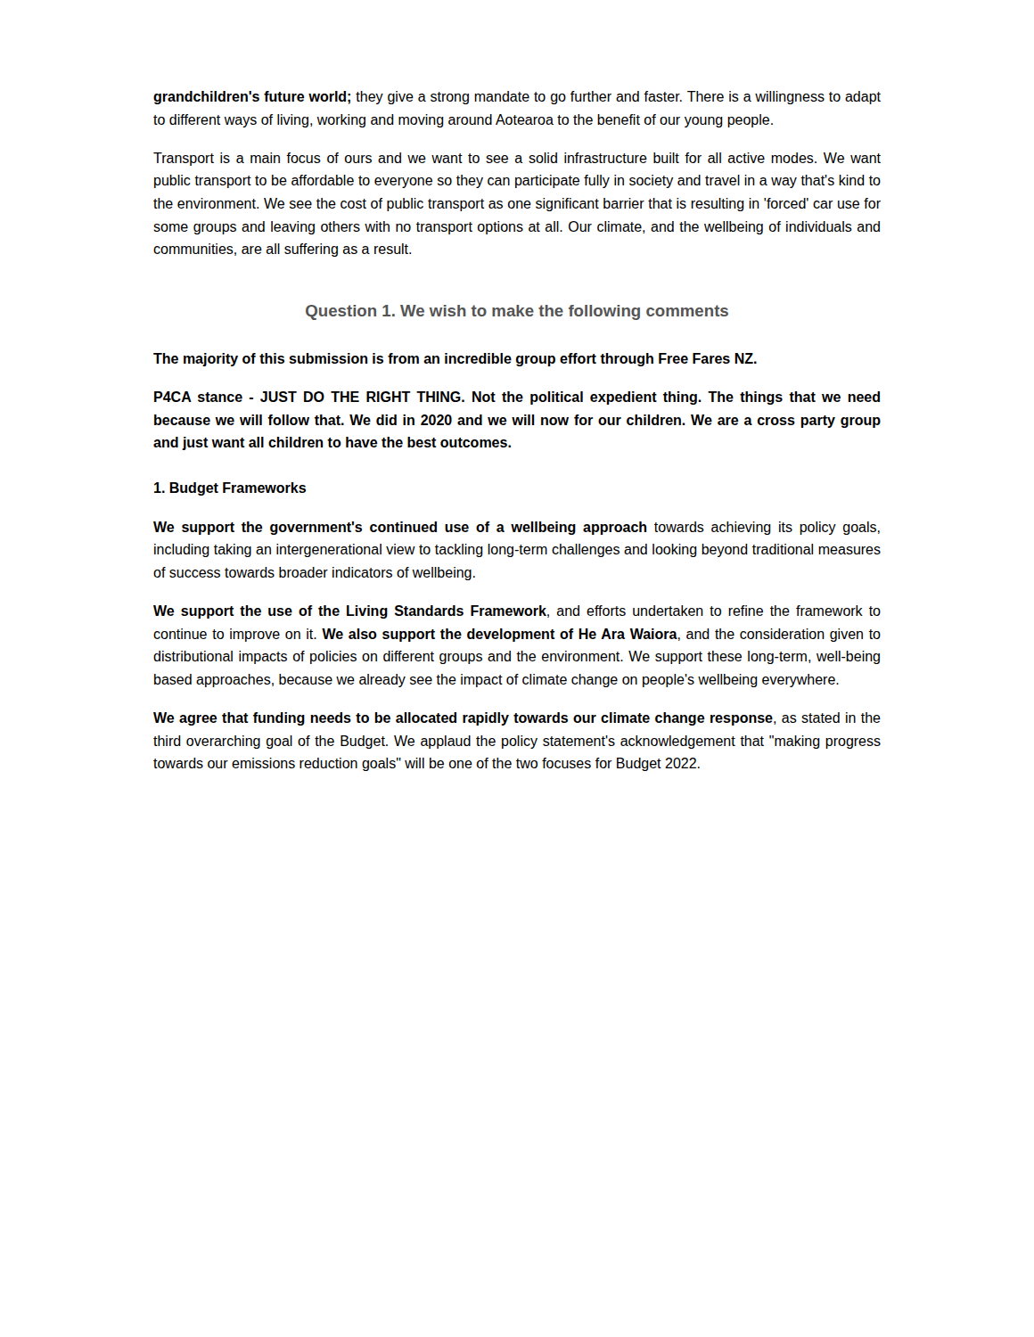grandchildren's future world; they give a strong mandate to go further and faster. There is a willingness to adapt to different ways of living, working and moving around Aotearoa to the benefit of our young people.
Transport is a main focus of ours and we want to see a solid infrastructure built for all active modes. We want public transport to be affordable to everyone so they can participate fully in society and travel in a way that's kind to the environment. We see the cost of public transport as one significant barrier that is resulting in 'forced' car use for some groups and leaving others with no transport options at all. Our climate, and the wellbeing of individuals and communities, are all suffering as a result.
Question 1. We wish to make the following comments
The majority of this submission is from an incredible group effort through Free Fares NZ.
P4CA stance - JUST DO THE RIGHT THING. Not the political expedient thing. The things that we need because we will follow that. We did in 2020 and we will now for our children. We are a cross party group and just want all children to have the best outcomes.
1. Budget Frameworks
We support the government's continued use of a wellbeing approach towards achieving its policy goals, including taking an intergenerational view to tackling long-term challenges and looking beyond traditional measures of success towards broader indicators of wellbeing.
We support the use of the Living Standards Framework, and efforts undertaken to refine the framework to continue to improve on it. We also support the development of He Ara Waiora, and the consideration given to distributional impacts of policies on different groups and the environment. We support these long-term, well-being based approaches, because we already see the impact of climate change on people's wellbeing everywhere.
We agree that funding needs to be allocated rapidly towards our climate change response, as stated in the third overarching goal of the Budget. We applaud the policy statement's acknowledgement that "making progress towards our emissions reduction goals" will be one of the two focuses for Budget 2022.